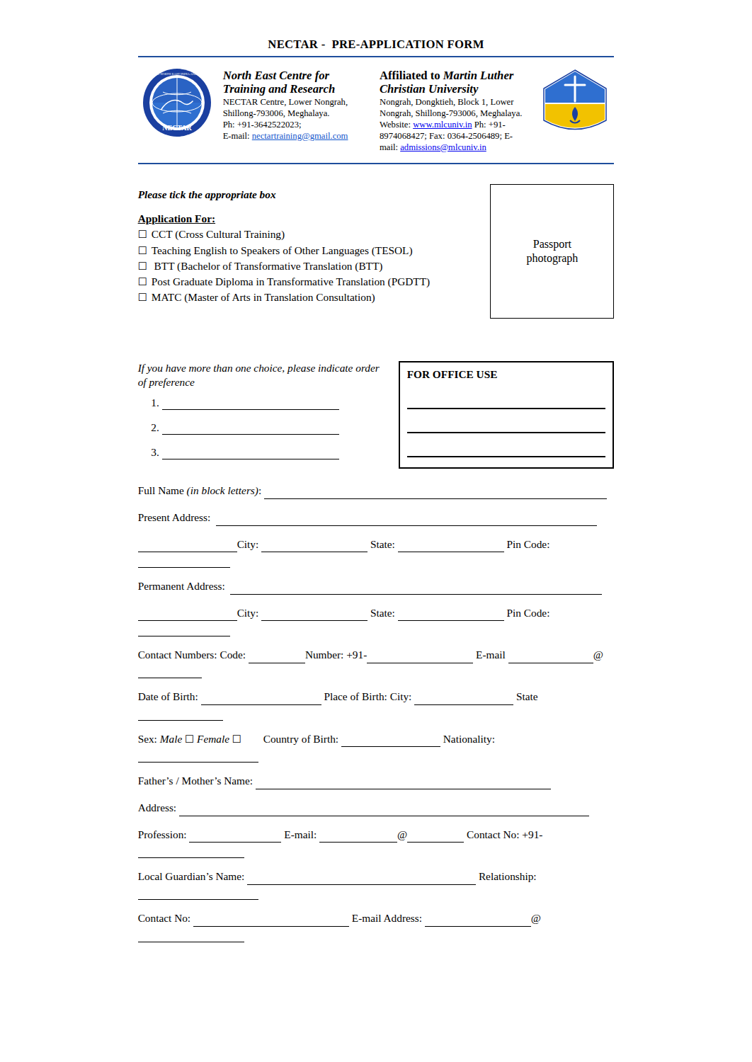NECTAR - PRE-APPLICATION FORM
NECTAR REACHING NORTH EAST INDIA AND BEYOND
North East Centre for Training and Research
NECTAR Centre, Lower Nongrah,
Shillong-793006, Meghalaya.
Ph: +91-3642522023;
E-mail: nectartraining@gmail.com
Affiliated to Martin Luther Christian University
Nongrah, Dongktieh, Block 1, Lower Nongrah, Shillong-793006, Meghalaya.
Website: www.mlcuniv.in Ph: +91-8974068427; Fax: 0364-2506489; E-mail: admissions@mlcuniv.in
Please tick the appropriate box
Application For:
CCT (Cross Cultural Training)
Teaching English to Speakers of Other Languages (TESOL)
BTT (Bachelor of Transformative Translation (BTT)
Post Graduate Diploma in Transformative Translation (PGDTT)
MATC (Master of Arts in Translation Consultation)
Passport
photograph
If you have more than one choice, please indicate order of preference
FOR OFFICE USE
Full Name (in block letters):
Present Address:
City: State: Pin Code:
Permanent Address:
City: State: Pin Code:
Contact Numbers: Code: Number: +91- E-mail @
Date of Birth: Place of Birth: City: State
Sex: Male ☐ Female ☐ Country of Birth: Nationality:
Father’s / Mother’s Name:
Address:
Profession: E-mail: @ Contact No: +91-
Local Guardian’s Name: Relationship:
Contact No: E-mail Address: @